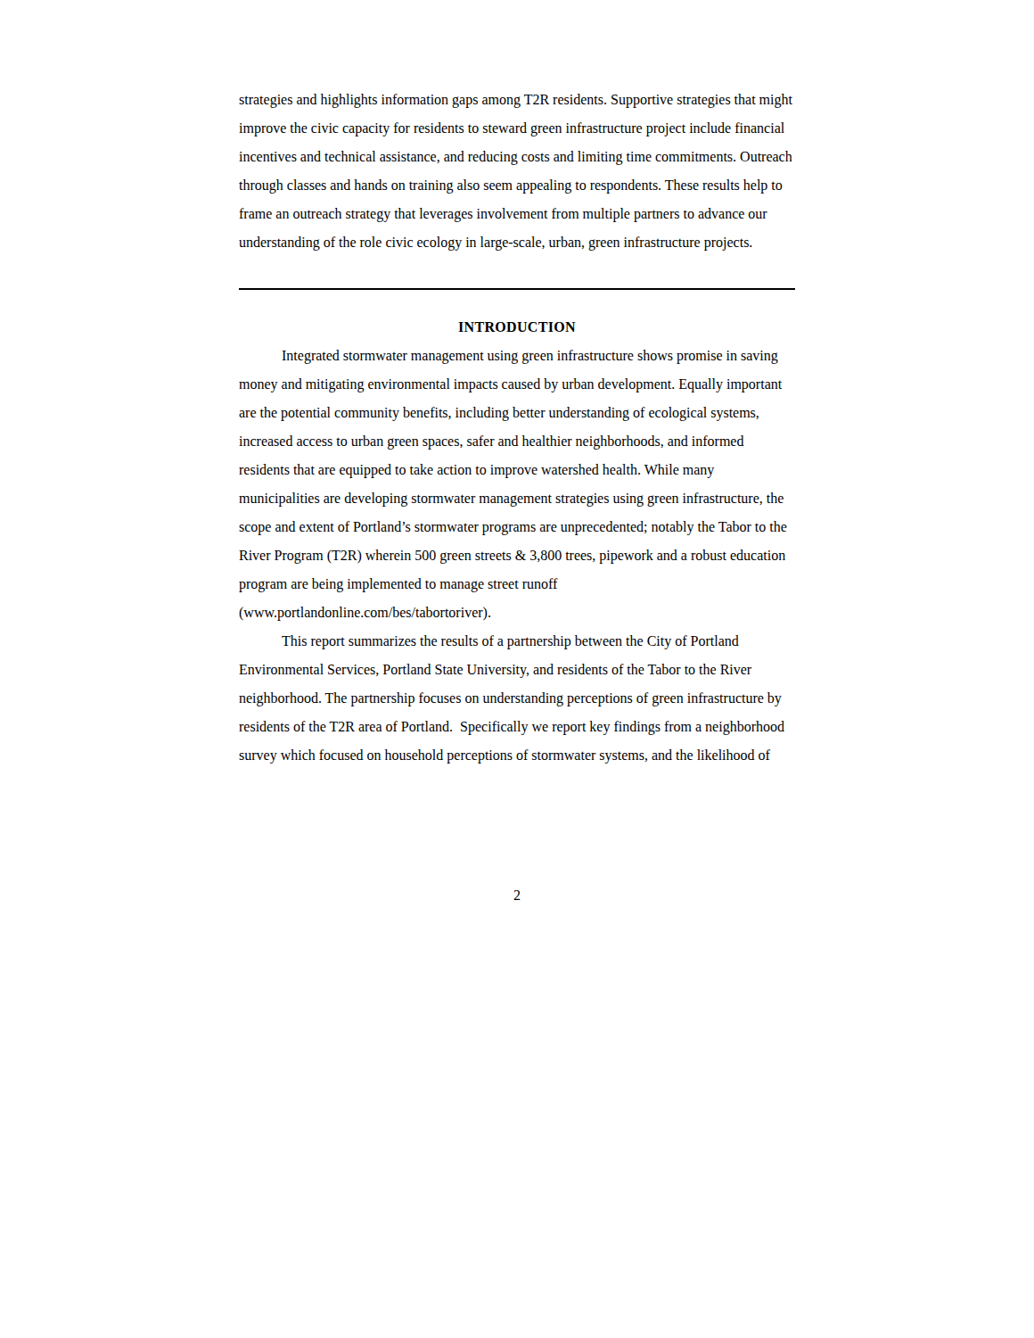strategies and highlights information gaps among T2R residents. Supportive strategies that might improve the civic capacity for residents to steward green infrastructure project include financial incentives and technical assistance, and reducing costs and limiting time commitments. Outreach through classes and hands on training also seem appealing to respondents. These results help to frame an outreach strategy that leverages involvement from multiple partners to advance our understanding of the role civic ecology in large-scale, urban, green infrastructure projects.
INTRODUCTION
Integrated stormwater management using green infrastructure shows promise in saving money and mitigating environmental impacts caused by urban development. Equally important are the potential community benefits, including better understanding of ecological systems, increased access to urban green spaces, safer and healthier neighborhoods, and informed residents that are equipped to take action to improve watershed health. While many municipalities are developing stormwater management strategies using green infrastructure, the scope and extent of Portland’s stormwater programs are unprecedented; notably the Tabor to the River Program (T2R) wherein 500 green streets & 3,800 trees, pipework and a robust education program are being implemented to manage street runoff (www.portlandonline.com/bes/tabortoriver).
This report summarizes the results of a partnership between the City of Portland Environmental Services, Portland State University, and residents of the Tabor to the River neighborhood. The partnership focuses on understanding perceptions of green infrastructure by residents of the T2R area of Portland. Specifically we report key findings from a neighborhood survey which focused on household perceptions of stormwater systems, and the likelihood of
2